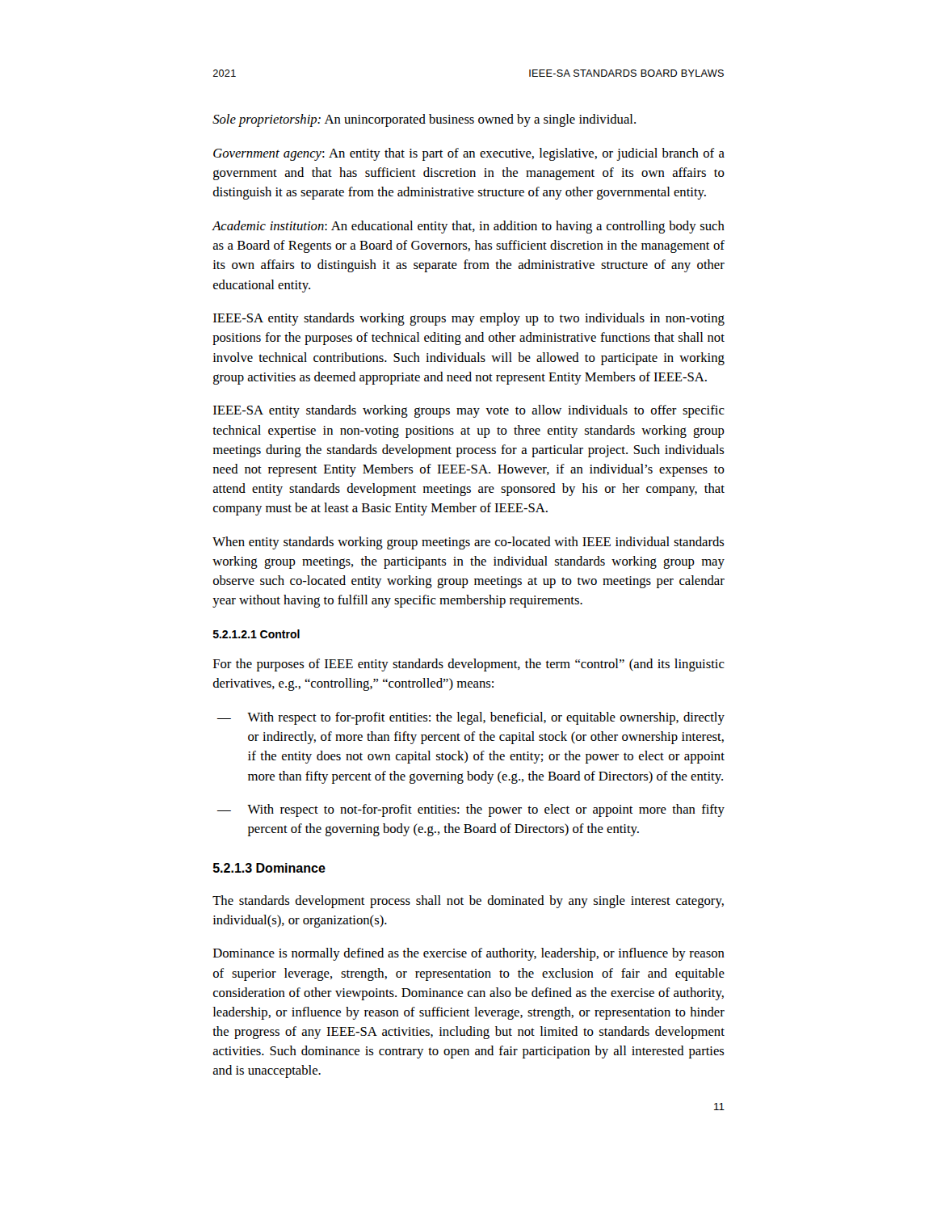2021 IEEE-SA STANDARDS BOARD BYLAWS
Sole proprietorship: An unincorporated business owned by a single individual.
Government agency: An entity that is part of an executive, legislative, or judicial branch of a government and that has sufficient discretion in the management of its own affairs to distinguish it as separate from the administrative structure of any other governmental entity.
Academic institution: An educational entity that, in addition to having a controlling body such as a Board of Regents or a Board of Governors, has sufficient discretion in the management of its own affairs to distinguish it as separate from the administrative structure of any other educational entity.
IEEE-SA entity standards working groups may employ up to two individuals in non-voting positions for the purposes of technical editing and other administrative functions that shall not involve technical contributions. Such individuals will be allowed to participate in working group activities as deemed appropriate and need not represent Entity Members of IEEE-SA.
IEEE-SA entity standards working groups may vote to allow individuals to offer specific technical expertise in non-voting positions at up to three entity standards working group meetings during the standards development process for a particular project. Such individuals need not represent Entity Members of IEEE-SA. However, if an individual’s expenses to attend entity standards development meetings are sponsored by his or her company, that company must be at least a Basic Entity Member of IEEE-SA.
When entity standards working group meetings are co-located with IEEE individual standards working group meetings, the participants in the individual standards working group may observe such co-located entity working group meetings at up to two meetings per calendar year without having to fulfill any specific membership requirements.
5.2.1.2.1 Control
For the purposes of IEEE entity standards development, the term “control” (and its linguistic derivatives, e.g., “controlling,” “controlled”) means:
— With respect to for-profit entities: the legal, beneficial, or equitable ownership, directly or indirectly, of more than fifty percent of the capital stock (or other ownership interest, if the entity does not own capital stock) of the entity; or the power to elect or appoint more than fifty percent of the governing body (e.g., the Board of Directors) of the entity.
— With respect to not-for-profit entities: the power to elect or appoint more than fifty percent of the governing body (e.g., the Board of Directors) of the entity.
5.2.1.3 Dominance
The standards development process shall not be dominated by any single interest category, individual(s), or organization(s).
Dominance is normally defined as the exercise of authority, leadership, or influence by reason of superior leverage, strength, or representation to the exclusion of fair and equitable consideration of other viewpoints. Dominance can also be defined as the exercise of authority, leadership, or influence by reason of sufficient leverage, strength, or representation to hinder the progress of any IEEE-SA activities, including but not limited to standards development activities. Such dominance is contrary to open and fair participation by all interested parties and is unacceptable.
11